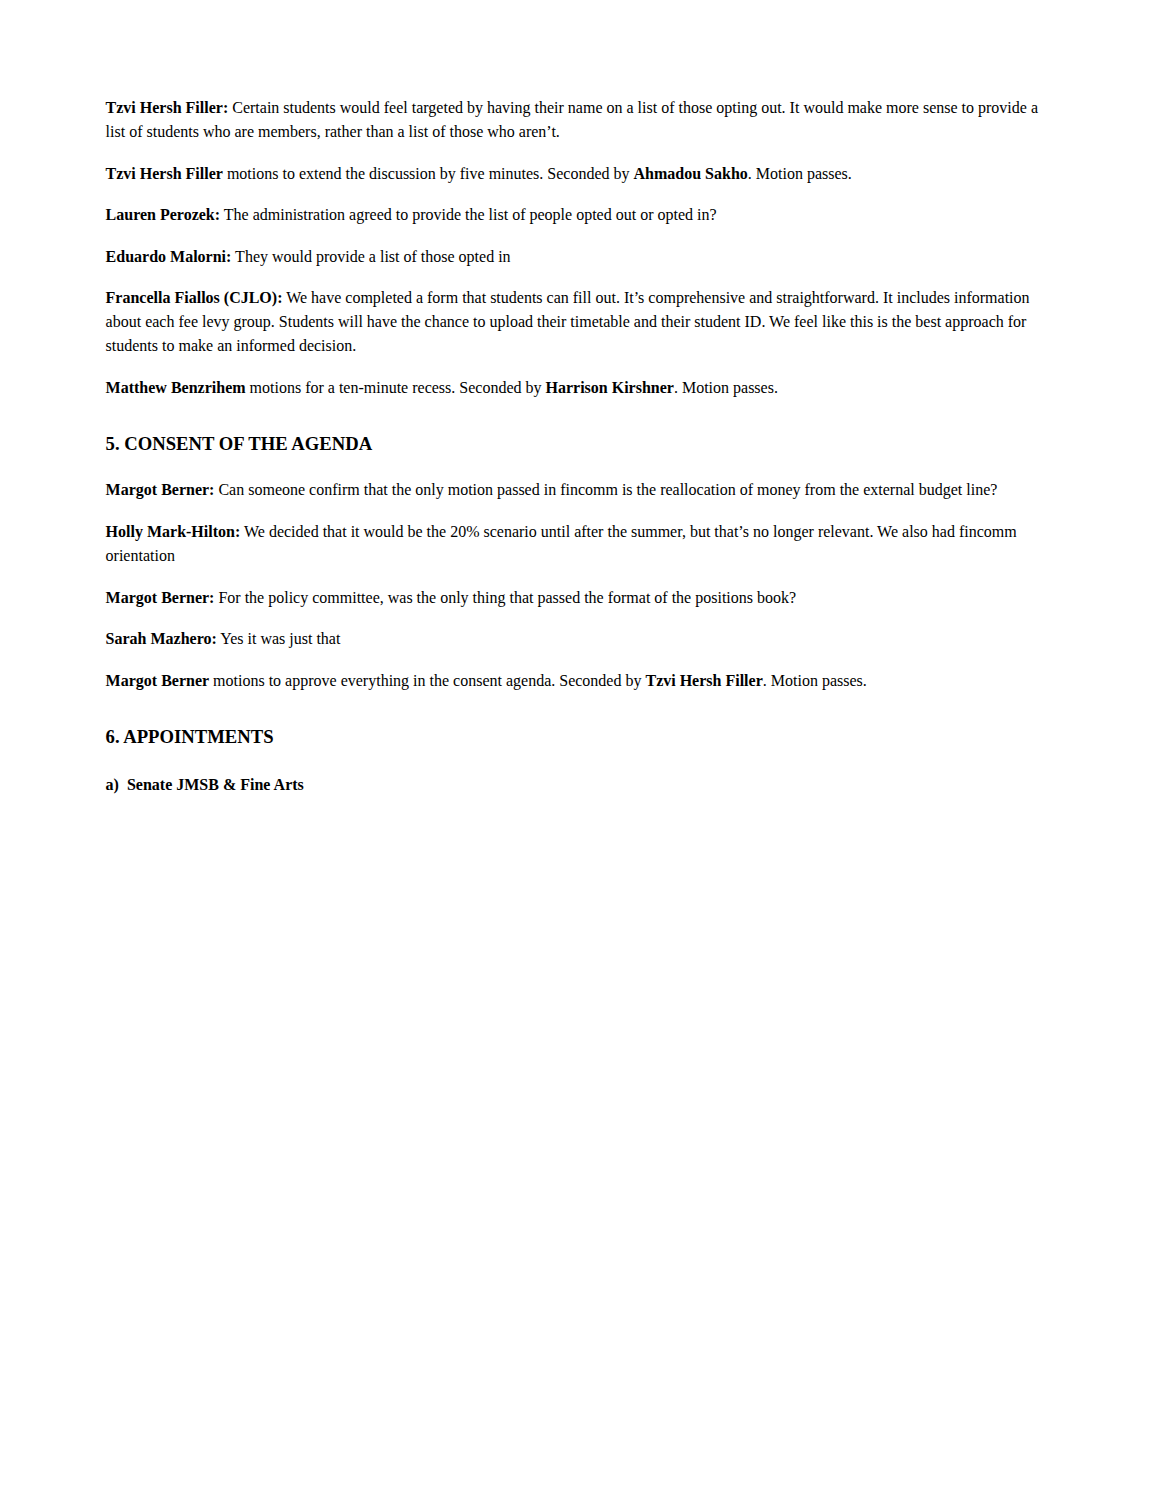Tzvi Hersh Filler: Certain students would feel targeted by having their name on a list of those opting out. It would make more sense to provide a list of students who are members, rather than a list of those who aren’t.
Tzvi Hersh Filler motions to extend the discussion by five minutes. Seconded by Ahmadou Sakho. Motion passes.
Lauren Perozek: The administration agreed to provide the list of people opted out or opted in?
Eduardo Malorni: They would provide a list of those opted in
Francella Fiallos (CJLO): We have completed a form that students can fill out. It’s comprehensive and straightforward. It includes information about each fee levy group. Students will have the chance to upload their timetable and their student ID. We feel like this is the best approach for students to make an informed decision.
Matthew Benzrihem motions for a ten-minute recess. Seconded by Harrison Kirshner. Motion passes.
5. CONSENT OF THE AGENDA
Margot Berner: Can someone confirm that the only motion passed in fincomm is the reallocation of money from the external budget line?
Holly Mark-Hilton: We decided that it would be the 20% scenario until after the summer, but that’s no longer relevant. We also had fincomm orientation
Margot Berner: For the policy committee, was the only thing that passed the format of the positions book?
Sarah Mazhero: Yes it was just that
Margot Berner motions to approve everything in the consent agenda. Seconded by Tzvi Hersh Filler. Motion passes.
6. APPOINTMENTS
a) Senate JMSB & Fine Arts